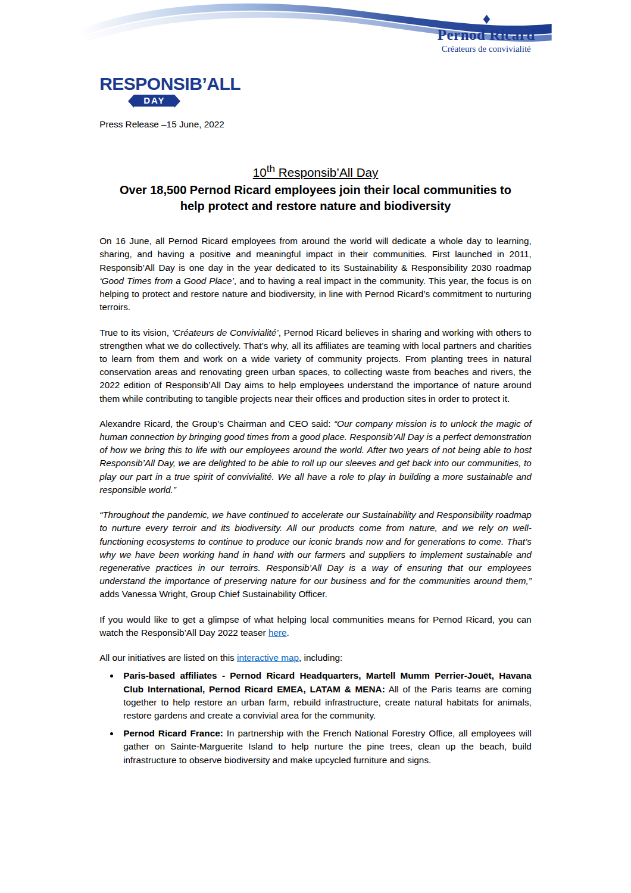♦
Pernod Ricard
Créateurs de convivialité
RESPONSIB’ALL
DAY
Press Release –15 June, 2022
10th Responsib’All Day
Over 18,500 Pernod Ricard employees join their local communities to
help protect and restore nature and biodiversity
On 16 June, all Pernod Ricard employees from around the world will dedicate a whole day to learning, sharing, and having a positive and meaningful impact in their communities. First launched in 2011, Responsib’All Day is one day in the year dedicated to its Sustainability & Responsibility 2030 roadmap ‘Good Times from a Good Place’, and to having a real impact in the community. This year, the focus is on helping to protect and restore nature and biodiversity, in line with Pernod Ricard’s commitment to nurturing terroirs.
True to its vision, ‘Créateurs de Convivialité’, Pernod Ricard believes in sharing and working with others to strengthen what we do collectively. That’s why, all its affiliates are teaming with local partners and charities to learn from them and work on a wide variety of community projects. From planting trees in natural conservation areas and renovating green urban spaces, to collecting waste from beaches and rivers, the 2022 edition of Responsib’All Day aims to help employees understand the importance of nature around them while contributing to tangible projects near their offices and production sites in order to protect it.
Alexandre Ricard, the Group’s Chairman and CEO said: “Our company mission is to unlock the magic of human connection by bringing good times from a good place. Responsib’All Day is a perfect demonstration of how we bring this to life with our employees around the world. After two years of not being able to host Responsib’All Day, we are delighted to be able to roll up our sleeves and get back into our communities, to play our part in a true spirit of convivialité. We all have a role to play in building a more sustainable and responsible world.”
“Throughout the pandemic, we have continued to accelerate our Sustainability and Responsibility roadmap to nurture every terroir and its biodiversity. All our products come from nature, and we rely on well-functioning ecosystems to continue to produce our iconic brands now and for generations to come. That’s why we have been working hand in hand with our farmers and suppliers to implement sustainable and regenerative practices in our terroirs. Responsib’All Day is a way of ensuring that our employees understand the importance of preserving nature for our business and for the communities around them,” adds Vanessa Wright, Group Chief Sustainability Officer.
If you would like to get a glimpse of what helping local communities means for Pernod Ricard, you can watch the Responsib’All Day 2022 teaser here.
All our initiatives are listed on this interactive map, including:
Paris-based affiliates - Pernod Ricard Headquarters, Martell Mumm Perrier-Jouët, Havana Club International, Pernod Ricard EMEA, LATAM & MENA: All of the Paris teams are coming together to help restore an urban farm, rebuild infrastructure, create natural habitats for animals, restore gardens and create a convivial area for the community.
Pernod Ricard France: In partnership with the French National Forestry Office, all employees will gather on Sainte-Marguerite Island to help nurture the pine trees, clean up the beach, build infrastructure to observe biodiversity and make upcycled furniture and signs.